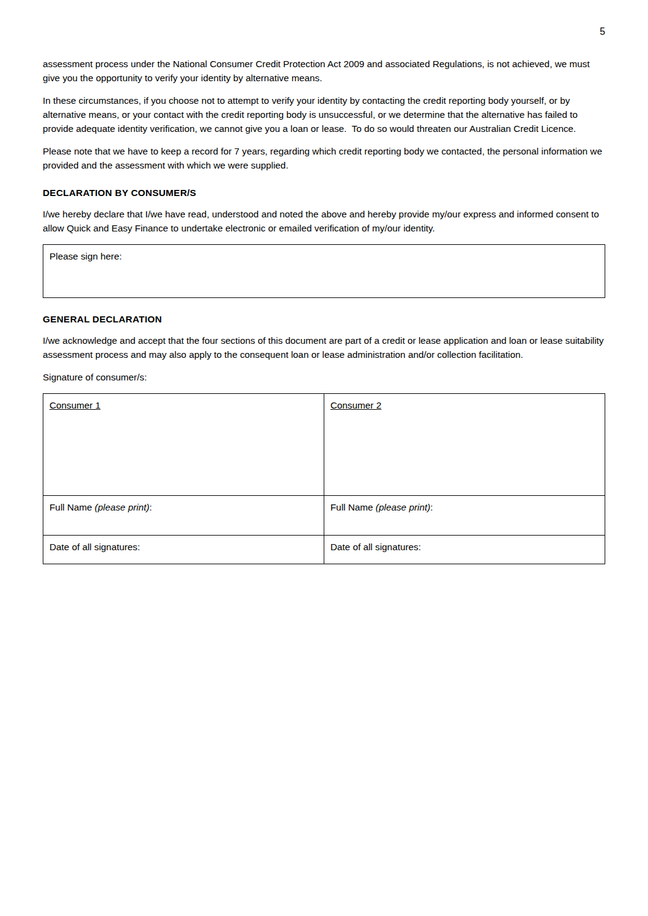5
assessment process under the National Consumer Credit Protection Act 2009 and associated Regulations, is not achieved, we must give you the opportunity to verify your identity by alternative means.
In these circumstances, if you choose not to attempt to verify your identity by contacting the credit reporting body yourself, or by alternative means, or your contact with the credit reporting body is unsuccessful, or we determine that the alternative has failed to provide adequate identity verification, we cannot give you a loan or lease. To do so would threaten our Australian Credit Licence.
Please note that we have to keep a record for 7 years, regarding which credit reporting body we contacted, the personal information we provided and the assessment with which we were supplied.
DECLARATION BY CONSUMER/S
I/we hereby declare that I/we have read, understood and noted the above and hereby provide my/our express and informed consent to allow Quick and Easy Finance to undertake electronic or emailed verification of my/our identity.
Please sign here:
GENERAL DECLARATION
I/we acknowledge and accept that the four sections of this document are part of a credit or lease application and loan or lease suitability assessment process and may also apply to the consequent loan or lease administration and/or collection facilitation.
Signature of consumer/s:
| Consumer 1 | Consumer 2 |
| Full Name (please print) : | Full Name (please print) : |
| Date of all signatures: | Date of all signatures: |